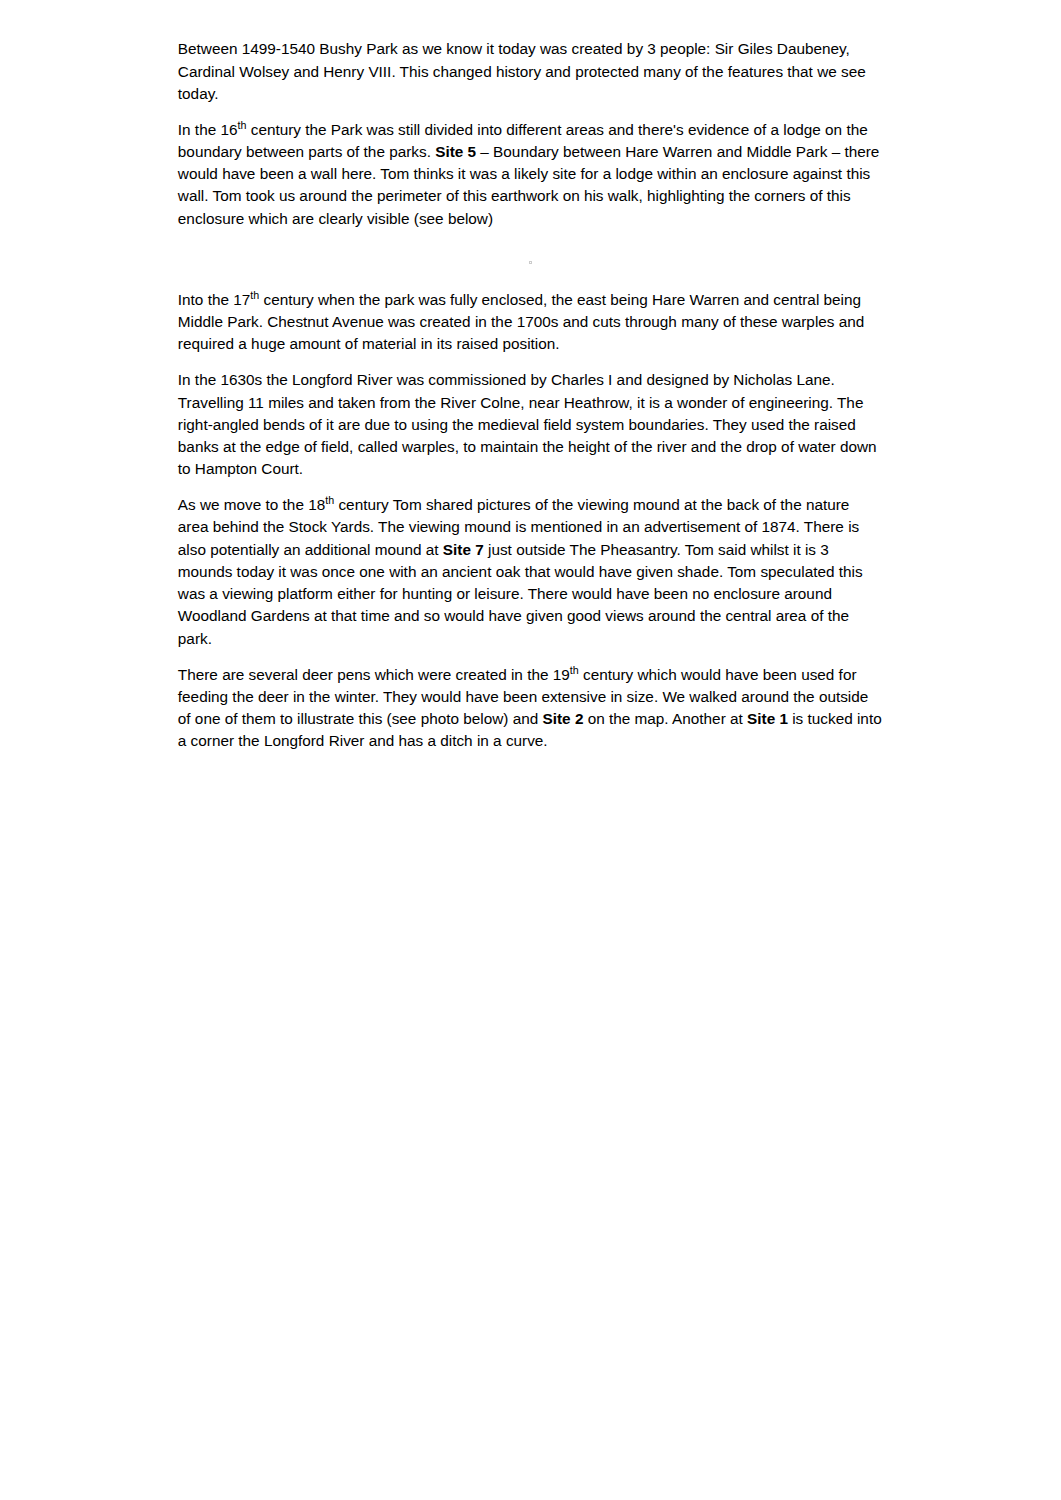Between 1499-1540 Bushy Park as we know it today was created by 3 people: Sir Giles Daubeney, Cardinal Wolsey and Henry VIII. This changed history and protected many of the features that we see today.
In the 16th century the Park was still divided into different areas and there's evidence of a lodge on the boundary between parts of the parks. Site 5 – Boundary between Hare Warren and Middle Park – there would have been a wall here. Tom thinks it was a likely site for a lodge within an enclosure against this wall. Tom took us around the perimeter of this earthwork on his walk, highlighting the corners of this enclosure which are clearly visible (see below)
Into the 17th century when the park was fully enclosed, the east being Hare Warren and central being Middle Park. Chestnut Avenue was created in the 1700s and cuts through many of these warples and required a huge amount of material in its raised position.
In the 1630s the Longford River was commissioned by Charles I and designed by Nicholas Lane. Travelling 11 miles and taken from the River Colne, near Heathrow, it is a wonder of engineering. The right-angled bends of it are due to using the medieval field system boundaries. They used the raised banks at the edge of field, called warples, to maintain the height of the river and the drop of water down to Hampton Court.
As we move to the 18th century Tom shared pictures of the viewing mound at the back of the nature area behind the Stock Yards. The viewing mound is mentioned in an advertisement of 1874. There is also potentially an additional mound at Site 7 just outside The Pheasantry. Tom said whilst it is 3 mounds today it was once one with an ancient oak that would have given shade. Tom speculated this was a viewing platform either for hunting or leisure. There would have been no enclosure around Woodland Gardens at that time and so would have given good views around the central area of the park.
There are several deer pens which were created in the 19th century which would have been used for feeding the deer in the winter. They would have been extensive in size. We walked around the outside of one of them to illustrate this (see photo below) and Site 2 on the map. Another at Site 1 is tucked into a corner the Longford River and has a ditch in a curve.